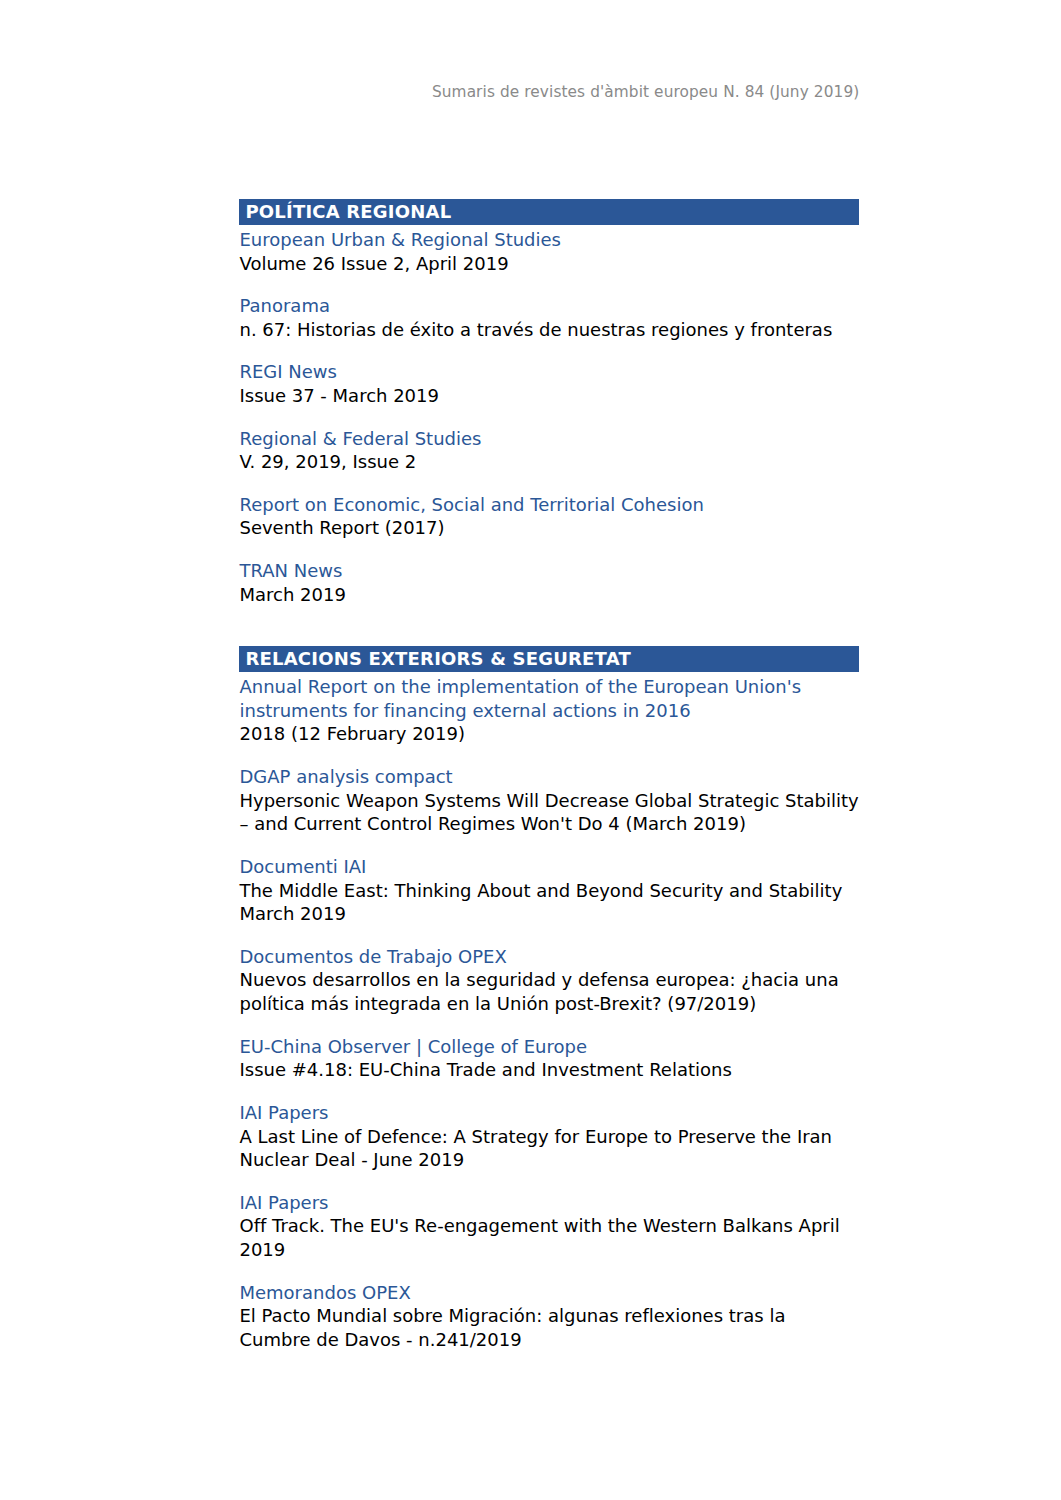Sumaris de revistes d'àmbit europeu N. 84 (Juny 2019)
POLÍTICA REGIONAL
European Urban & Regional Studies
Volume 26 Issue 2, April 2019
Panorama
n. 67: Historias de éxito a través de nuestras regiones y fronteras
REGI News
Issue 37 - March 2019
Regional & Federal Studies
V. 29, 2019, Issue 2
Report on Economic, Social and Territorial Cohesion
Seventh Report (2017)
TRAN News
March 2019
RELACIONS EXTERIORS & SEGURETAT
Annual Report on the implementation of the European Union's instruments for financing external actions in 2016
2018 (12 February 2019)
DGAP analysis compact
Hypersonic Weapon Systems Will Decrease Global Strategic Stability – and Current Control Regimes Won't Do 4 (March 2019)
Documenti IAI
The Middle East: Thinking About and Beyond Security and Stability March 2019
Documentos de Trabajo OPEX
Nuevos desarrollos en la seguridad y defensa europea: ¿hacia una política más integrada en la Unión post-Brexit? (97/2019)
EU-China Observer | College of Europe
Issue #4.18: EU-China Trade and Investment Relations
IAI Papers
A Last Line of Defence: A Strategy for Europe to Preserve the Iran Nuclear Deal - June 2019
IAI Papers
Off Track. The EU's Re-engagement with the Western Balkans April 2019
Memorandos OPEX
El Pacto Mundial sobre Migración: algunas reflexiones tras la Cumbre de Davos - n.241/2019